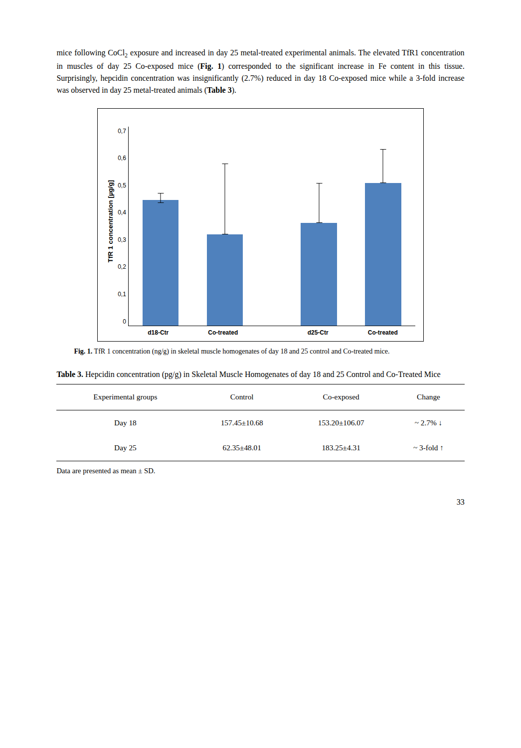mice following CoCl2 exposure and increased in day 25 metal-treated experimental animals. The elevated TfR1 concentration in muscles of day 25 Co-exposed mice (Fig. 1) corresponded to the significant increase in Fe content in this tissue. Surprisingly, hepcidin concentration was insignificantly (2.7%) reduced in day 18 Co-exposed mice while a 3-fold increase was observed in day 25 metal-treated animals (Table 3).
TfR 1 concentration [µg/g]
0,7 0,6 0,5 0,4 0,3 0,2 0,1 0
d18-Ctr Co-treated d25-Ctr Co-treated
Fig. 1. TfR 1 concentration (ng/g) in skeletal muscle homogenates of day 18 and 25 control and Co-treated mice.
Table 3. Hepcidin concentration (pg/g) in Skeletal Muscle Homogenates of day 18 and 25 Control and Co-Treated Mice
| Experimental groups | Control | Co-exposed | Change |
| --- | --- | --- | --- |
| Day 18 | 157.45±10.68 | 153.20±106.07 | ~ 2.7% ↓ |
| Day 25 | 62.35±48.01 | 183.25±4.31 | ~ 3-fold ↑ |
Data are presented as mean ± SD.
33